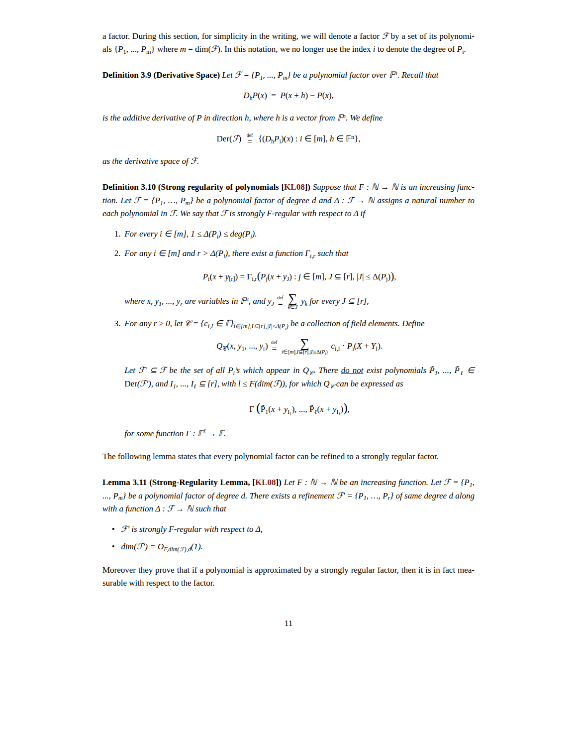a factor. During this section, for simplicity in the writing, we will denote a factor ℱ by a set of its polynomials {P 1, ..., Pm} where m = dim(ℱ). In this notation, we no longer use the index i to denote the degree of Pi.
Definition 3.9 (Derivative Space) Let ℱ = {P 1, ..., Pm} be a polynomial factor over 𝔽n. Recall that
DhP(x) = P(x + h) − P(x),
is the additive derivative of P in direction h, where h is a vector from 𝔽n. We define
Der(ℱ) def= {(DhPi)(x) : i ∈ [m], h ∈ 𝔽n},
as the derivative space of ℱ.
Definition 3.10 (Strong regularity of polynomials [KL08]) Suppose that F : ℕ → ℕ is an increasing function. Let ℱ = {P 1, …, Pm} be a polynomial factor of degree d and Δ : ℱ → ℕ assigns a natural number to each polynomial in ℱ. We say that ℱ is strongly F-regular with respect to Δ if
For every i ∈ [m], 1 ≤ Δ(Pi) ≤ deg(Pi).
For any i ∈ [m] and r > Δ(Pi), there exist a function Γi,r such that
Pi(x + y[r]) = Γi,r(Pj(x + yJ) : j ∈ [m], J ⊆ [r], |J| ≤ Δ(Pj)),
where x, y 1, ..., yr are variables in 𝔽n, and yJ def= ∑k∈J yk for every J ⊆ [r],
For any r ≥ 0, let 𝒞 = {ci,I ∈ 𝔽}i∈[m],I⊆[r],|I|≤Δ(Pi) be a collection of field elements. Define
Q𝒞(x, y 1, ..., yr) def= ∑i∈[m],I⊆[r],|I|≤Δ(Pi) ci,I · Pi(X + YI).
Let ℱ′ ⊆ ℱ be the set of all Pi’s which appear in Q𝒞. There do not exist polynomials P̃1, ..., P̃ℓ ∈ Der(ℱ′), and I 1, ..., Iℓ ⊆ [r], with l ≤ F(dim(ℱ)), for which Q𝒞 can be expressed as
Γ (P̃1(x + yI1), ..., P̃ℓ(x + yIℓ)),
for some function Γ : 𝔽ℓ → 𝔽.
The following lemma states that every polynomial factor can be refined to a strongly regular factor.
Lemma 3.11 (Strong-Regularity Lemma, [KL08]) Let F : ℕ → ℕ be an increasing function. Let ℱ = {P 1, ..., Pm} be a polynomial factor of degree d. There exists a refinement ℱ′ = {P 1, …, Pr} of same degree d along with a function Δ : ℱ → ℕ such that
ℱ′ is strongly F-regular with respect to Δ,
dim(ℱ′) = OF,dim(ℱ),d(1).
Moreover they prove that if a polynomial is approximated by a strongly regular factor, then it is in fact measurable with respect to the factor.
11